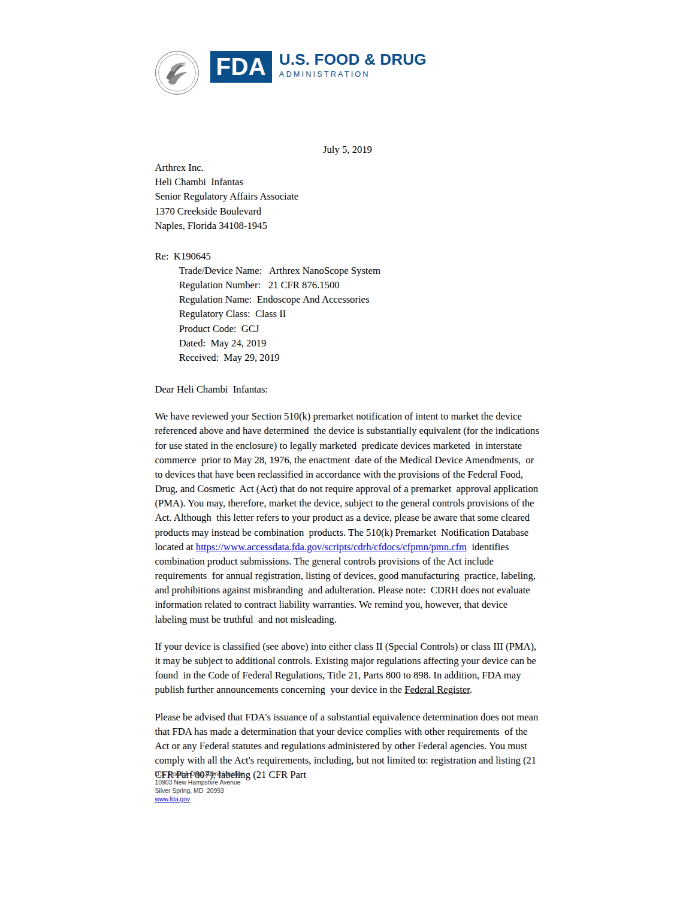FDA
U.S. FOOD & DRUG
ADMINISTRATION
July 5, 2019
Arthrex Inc.
Heli Chambi Infantas
Senior Regulatory Affairs Associate
1370 Creekside Boulevard
Naples, Florida 34108-1945
Re: K190645
Trade/Device Name: Arthrex NanoScope System
Regulation Number: 21 CFR 876.1500
Regulation Name: Endoscope And Accessories
Regulatory Class: Class II
Product Code: GCJ
Dated: May 24, 2019
Received: May 29, 2019
Dear Heli Chambi Infantas:
We have reviewed your Section 510(k) premarket notification of intent to market the device referenced above and have determined the device is substantially equivalent (for the indications for use stated in the enclosure) to legally marketed predicate devices marketed in interstate commerce prior to May 28, 1976, the enactment date of the Medical Device Amendments, or to devices that have been reclassified in accordance with the provisions of the Federal Food, Drug, and Cosmetic Act (Act) that do not require approval of a premarket approval application (PMA). You may, therefore, market the device, subject to the general controls provisions of the Act. Although this letter refers to your product as a device, please be aware that some cleared products may instead be combination products. The 510(k) Premarket Notification Database located at https://www.accessdata.fda.gov/scripts/cdrh/cfdocs/cfpmn/pmn.cfm identifies combination product submissions. The general controls provisions of the Act include requirements for annual registration, listing of devices, good manufacturing practice, labeling, and prohibitions against misbranding and adulteration. Please note: CDRH does not evaluate information related to contract liability warranties. We remind you, however, that device labeling must be truthful and not misleading.
If your device is classified (see above) into either class II (Special Controls) or class III (PMA), it may be subject to additional controls. Existing major regulations affecting your device can be found in the Code of Federal Regulations, Title 21, Parts 800 to 898. In addition, FDA may publish further announcements concerning your device in the Federal Register.
Please be advised that FDA's issuance of a substantial equivalence determination does not mean that FDA has made a determination that your device complies with other requirements of the Act or any Federal statutes and regulations administered by other Federal agencies. You must comply with all the Act's requirements, including, but not limited to: registration and listing (21 CFR Part 807); labeling (21 CFR Part
U.S. Food & Drug Administration
10903 New Hampshire Avenue
Silver Spring, MD 20993
www.fda.gov